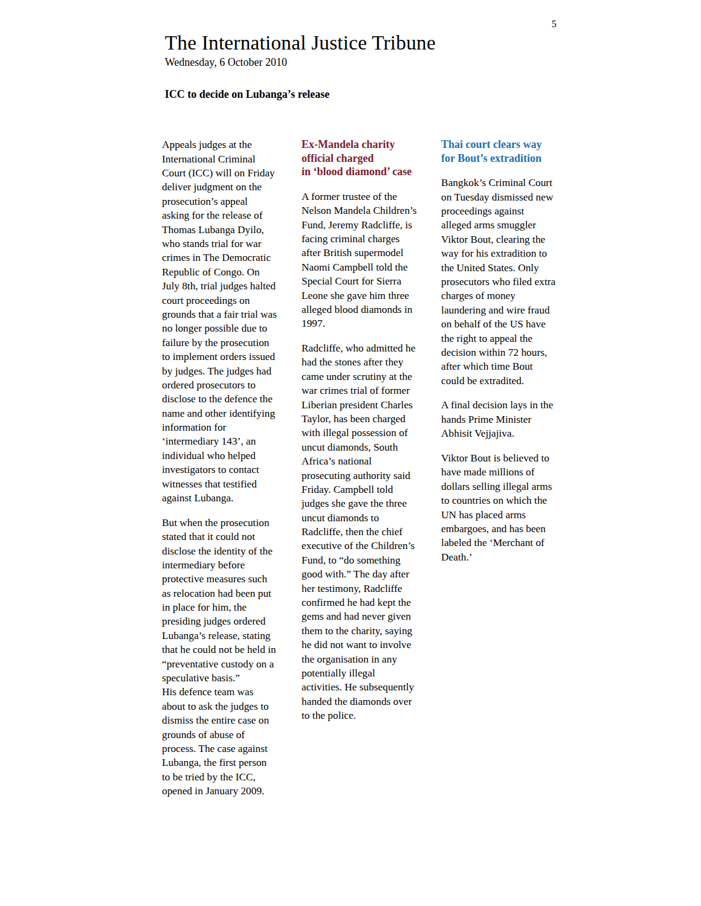5
The International Justice Tribune
Wednesday, 6 October 2010
ICC to decide on Lubanga’s release
Appeals judges at the International Criminal Court (ICC) will on Friday deliver judgment on the prosecution’s appeal asking for the release of Thomas Lubanga Dyilo, who stands trial for war crimes in The Democratic Republic of Congo. On July 8th, trial judges halted court proceedings on grounds that a fair trial was no longer possible due to failure by the prosecution to implement orders issued by judges. The judges had ordered prosecutors to disclose to the defence the name and other identifying information for ‘intermediary 143’, an individual who helped investigators to contact witnesses that testified against Lubanga.
But when the prosecution stated that it could not disclose the identity of the intermediary before protective measures such as relocation had been put in place for him, the presiding judges ordered Lubanga’s release, stating that he could not be held in “preventative custody on a speculative basis.”
His defence team was about to ask the judges to dismiss the entire case on grounds of abuse of process. The case against Lubanga, the first person to be tried by the ICC, opened in January 2009.
Ex-Mandela charity official charged
in ‘blood diamond’ case
A former trustee of the Nelson Mandela Children’s Fund, Jeremy Radcliffe, is facing criminal charges after British supermodel Naomi Campbell told the Special Court for Sierra Leone she gave him three alleged blood diamonds in 1997.
Radcliffe, who admitted he had the stones after they came under scrutiny at the war crimes trial of former Liberian president Charles Taylor, has been charged with illegal possession of uncut diamonds, South Africa’s national prosecuting authority said Friday. Campbell told judges she gave the three uncut diamonds to Radcliffe, then the chief executive of the Children’s Fund, to “do something good with.” The day after her testimony, Radcliffe confirmed he had kept the gems and had never given them to the charity, saying he did not want to involve the organisation in any potentially illegal activities. He subsequently handed the diamonds over to the police.
Thai court clears way
for Bout’s extradition
Bangkok’s Criminal Court on Tuesday dismissed new proceedings against alleged arms smuggler Viktor Bout, clearing the way for his extradition to the United States. Only prosecutors who filed extra charges of money laundering and wire fraud on behalf of the US have the right to appeal the decision within 72 hours, after which time Bout could be extradited.
A final decision lays in the hands Prime Minister Abhisit Vejjajiva.
Viktor Bout is believed to have made millions of dollars selling illegal arms to countries on which the UN has placed arms embargoes, and has been labeled the ‘Merchant of Death.’